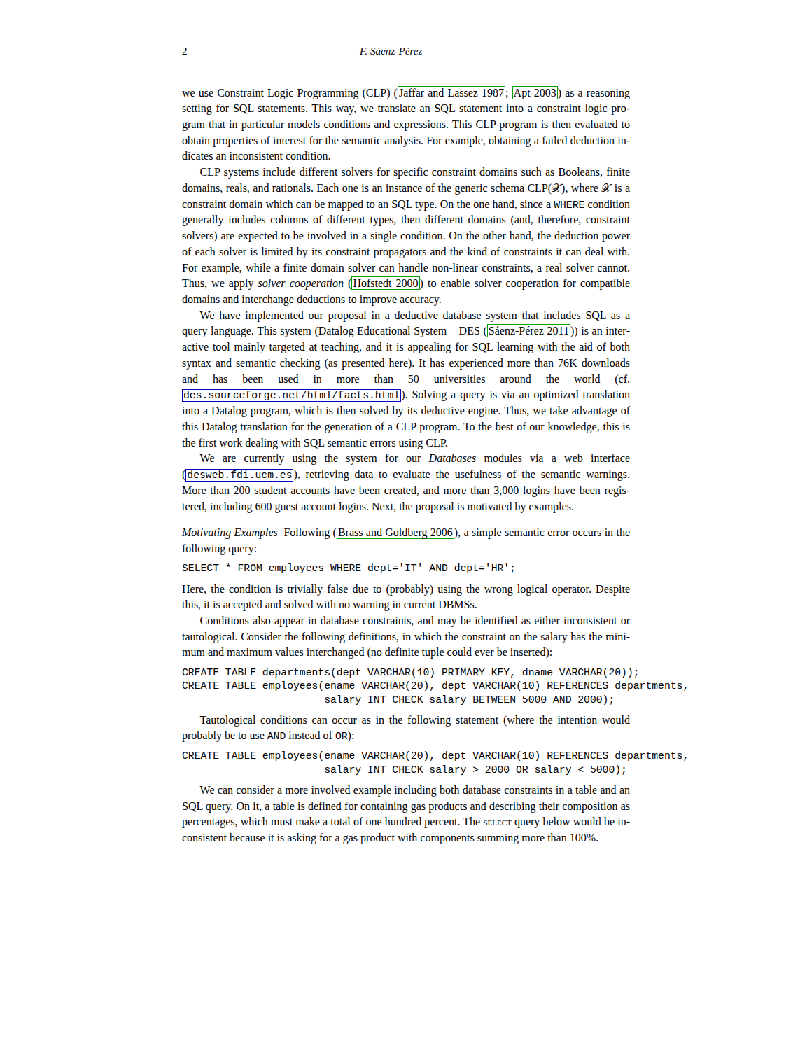2 F. Sáenz-Pérez
we use Constraint Logic Programming (CLP) (Jaffar and Lassez 1987; Apt 2003) as a reasoning setting for SQL statements. This way, we translate an SQL statement into a constraint logic program that in particular models conditions and expressions. This CLP program is then evaluated to obtain properties of interest for the semantic analysis. For example, obtaining a failed deduction indicates an inconsistent condition.
CLP systems include different solvers for specific constraint domains such as Booleans, finite domains, reals, and rationals. Each one is an instance of the generic schema CLP(𝒳), where 𝒳 is a constraint domain which can be mapped to an SQL type. On the one hand, since a WHERE condition generally includes columns of different types, then different domains (and, therefore, constraint solvers) are expected to be involved in a single condition. On the other hand, the deduction power of each solver is limited by its constraint propagators and the kind of constraints it can deal with. For example, while a finite domain solver can handle non-linear constraints, a real solver cannot. Thus, we apply solver cooperation (Hofstedt 2000) to enable solver cooperation for compatible domains and interchange deductions to improve accuracy.
We have implemented our proposal in a deductive database system that includes SQL as a query language. This system (Datalog Educational System – DES (Sáenz-Pérez 2011)) is an interactive tool mainly targeted at teaching, and it is appealing for SQL learning with the aid of both syntax and semantic checking (as presented here). It has experienced more than 76K downloads and has been used in more than 50 universities around the world (cf. des.sourceforge.net/html/facts.html). Solving a query is via an optimized translation into a Datalog program, which is then solved by its deductive engine. Thus, we take advantage of this Datalog translation for the generation of a CLP program. To the best of our knowledge, this is the first work dealing with SQL semantic errors using CLP.
We are currently using the system for our Databases modules via a web interface (desweb.fdi.ucm.es), retrieving data to evaluate the usefulness of the semantic warnings. More than 200 student accounts have been created, and more than 3,000 logins have been registered, including 600 guest account logins. Next, the proposal is motivated by examples.
Motivating Examples Following (Brass and Goldberg 2006), a simple semantic error occurs in the following query:
SELECT * FROM employees WHERE dept='IT' AND dept='HR';
Here, the condition is trivially false due to (probably) using the wrong logical operator. Despite this, it is accepted and solved with no warning in current DBMSs.
Conditions also appear in database constraints, and may be identified as either inconsistent or tautological. Consider the following definitions, in which the constraint on the salary has the minimum and maximum values interchanged (no definite tuple could ever be inserted):
CREATE TABLE departments(dept VARCHAR(10) PRIMARY KEY, dname VARCHAR(20)); CREATE TABLE employees(ename VARCHAR(20), dept VARCHAR(10) REFERENCES departments, salary INT CHECK salary BETWEEN 5000 AND 2000);
Tautological conditions can occur as in the following statement (where the intention would probably be to use AND instead of OR):
CREATE TABLE employees(ename VARCHAR(20), dept VARCHAR(10) REFERENCES departments, salary INT CHECK salary > 2000 OR salary < 5000);
We can consider a more involved example including both database constraints in a table and an SQL query. On it, a table is defined for containing gas products and describing their composition as percentages, which must make a total of one hundred percent. The select query below would be inconsistent because it is asking for a gas product with components summing more than 100%.